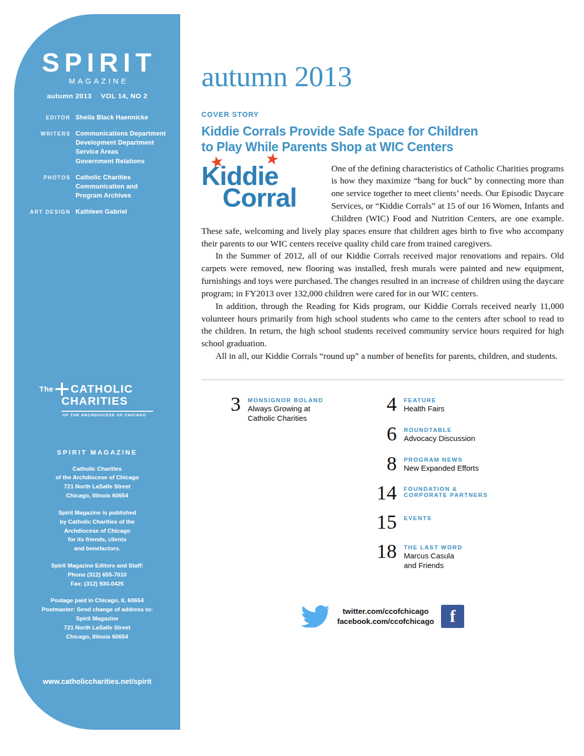SPIRIT
MAGAZINE
autumn 2013 VOL 14, NO 2
EDITOR
Sheila Black Haennicke
WRITERS
Communications Department
Development Department
Service Areas
Government Relations
PHOTOS
Catholic Charities
Communication and
Program Archives
ART DESIGN
Kathleen Gabriel
The CATHOLIC CHARITIES
OF THE ARCHDIOCESE OF CHICAGO
SPIRIT MAGAZINE
Catholic Charities
of the Archdiocese of Chicago
721 North LaSalle Street
Chicago, Illinois 60654
Spirit Magazine is published
by Catholic Charities of the
Archdiocese of Chicago
for its friends, clients
and benefactors.
Spirit Magazine Editors and Staff:
Phone (312) 655-7010
Fax: (312) 930-0425
Postage paid in Chicago, IL 60654
Postmaster: Send change of address to:
Spirit Magazine
721 North LaSalle Street
Chicago, Illinois 60654
www.catholiccharities.net/spirit
autumn 2013
COVER STORY
Kiddie Corrals Provide Safe Space for Children
to Play While Parents Shop at WIC Centers
★ ★ Kiddie Corral
One of the defining characteristics of Catholic Charities programs is how they maximize “bang for buck” by connecting more than one service together to meet clients’ needs. Our Episodic Daycare Services, or “Kiddie Corrals” at 15 of our 16 Women, Infants and Children (WIC) Food and Nutrition Centers, are one example. These safe, welcoming and lively play spaces ensure that children ages birth to five who accompany their parents to our WIC centers receive quality child care from trained caregivers.
In the Summer of 2012, all of our Kiddie Corrals received major renovations and repairs. Old carpets were removed, new flooring was installed, fresh murals were painted and new equipment, furnishings and toys were purchased. The changes resulted in an increase of children using the daycare program; in FY2013 over 132,000 children were cared for in our WIC centers.
In addition, through the Reading for Kids program, our Kiddie Corrals received nearly 11,000 volunteer hours primarily from high school students who came to the centers after school to read to the children. In return, the high school students received community service hours required for high school graduation.
All in all, our Kiddie Corrals “round up” a number of benefits for parents, children, and students.
3
Monsignor Boland
Always Growing at
Catholic Charities
4
Feature
Health Fairs
6
Roundtable
Advocacy Discussion
8
Program News
New Expanded Efforts
14
Foundation &
Corporate Partners
15
Events
18
The Last Word
Marcus Casula
and Friends
twitter.com/ccofchicago
facebook.com/ccofchicago
f